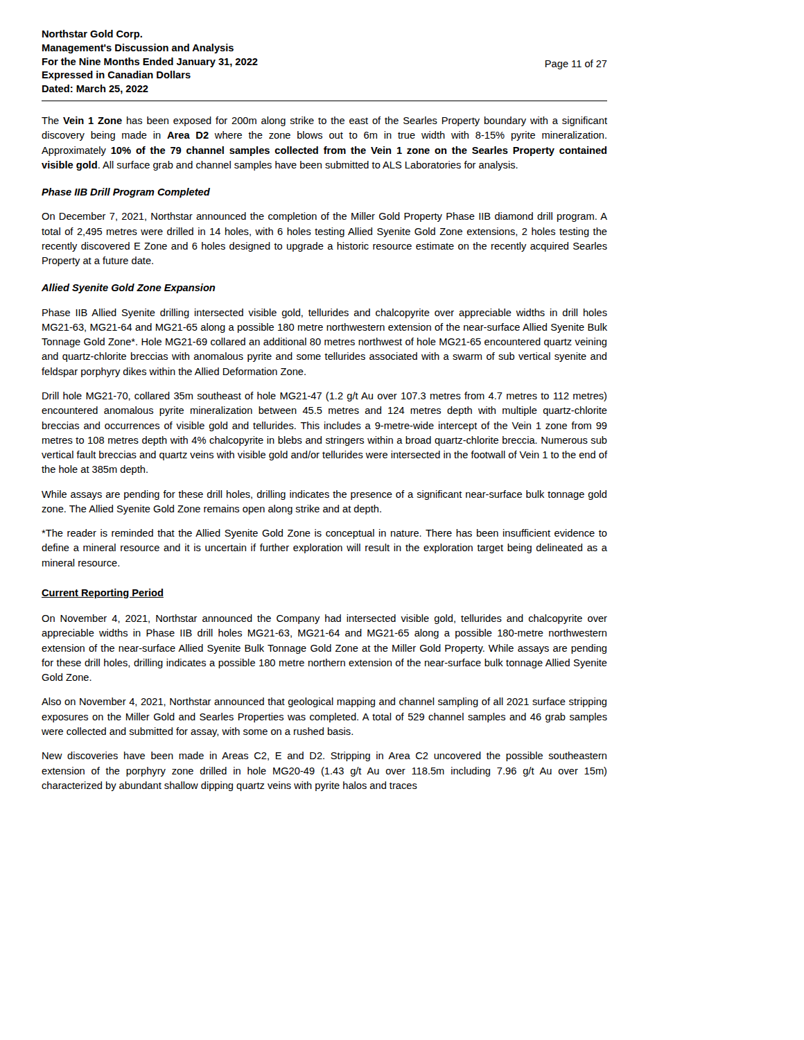Northstar Gold Corp.
Management's Discussion and Analysis
For the Nine Months Ended January 31, 2022
Expressed in Canadian Dollars
Dated: March 25, 2022
Page 11 of 27
The Vein 1 Zone has been exposed for 200m along strike to the east of the Searles Property boundary with a significant discovery being made in Area D2 where the zone blows out to 6m in true width with 8-15% pyrite mineralization. Approximately 10% of the 79 channel samples collected from the Vein 1 zone on the Searles Property contained visible gold. All surface grab and channel samples have been submitted to ALS Laboratories for analysis.
Phase IIB Drill Program Completed
On December 7, 2021, Northstar announced the completion of the Miller Gold Property Phase IIB diamond drill program. A total of 2,495 metres were drilled in 14 holes, with 6 holes testing Allied Syenite Gold Zone extensions, 2 holes testing the recently discovered E Zone and 6 holes designed to upgrade a historic resource estimate on the recently acquired Searles Property at a future date.
Allied Syenite Gold Zone Expansion
Phase IIB Allied Syenite drilling intersected visible gold, tellurides and chalcopyrite over appreciable widths in drill holes MG21-63, MG21-64 and MG21-65 along a possible 180 metre northwestern extension of the near-surface Allied Syenite Bulk Tonnage Gold Zone*. Hole MG21-69 collared an additional 80 metres northwest of hole MG21-65 encountered quartz veining and quartz-chlorite breccias with anomalous pyrite and some tellurides associated with a swarm of sub vertical syenite and feldspar porphyry dikes within the Allied Deformation Zone.
Drill hole MG21-70, collared 35m southeast of hole MG21-47 (1.2 g/t Au over 107.3 metres from 4.7 metres to 112 metres) encountered anomalous pyrite mineralization between 45.5 metres and 124 metres depth with multiple quartz-chlorite breccias and occurrences of visible gold and tellurides. This includes a 9-metre-wide intercept of the Vein 1 zone from 99 metres to 108 metres depth with 4% chalcopyrite in blebs and stringers within a broad quartz-chlorite breccia. Numerous sub vertical fault breccias and quartz veins with visible gold and/or tellurides were intersected in the footwall of Vein 1 to the end of the hole at 385m depth.
While assays are pending for these drill holes, drilling indicates the presence of a significant near-surface bulk tonnage gold zone. The Allied Syenite Gold Zone remains open along strike and at depth.
*The reader is reminded that the Allied Syenite Gold Zone is conceptual in nature. There has been insufficient evidence to define a mineral resource and it is uncertain if further exploration will result in the exploration target being delineated as a mineral resource.
Current Reporting Period
On November 4, 2021, Northstar announced the Company had intersected visible gold, tellurides and chalcopyrite over appreciable widths in Phase IIB drill holes MG21-63, MG21-64 and MG21-65 along a possible 180-metre northwestern extension of the near-surface Allied Syenite Bulk Tonnage Gold Zone at the Miller Gold Property. While assays are pending for these drill holes, drilling indicates a possible 180 metre northern extension of the near-surface bulk tonnage Allied Syenite Gold Zone.
Also on November 4, 2021, Northstar announced that geological mapping and channel sampling of all 2021 surface stripping exposures on the Miller Gold and Searles Properties was completed. A total of 529 channel samples and 46 grab samples were collected and submitted for assay, with some on a rushed basis.
New discoveries have been made in Areas C2, E and D2. Stripping in Area C2 uncovered the possible southeastern extension of the porphyry zone drilled in hole MG20-49 (1.43 g/t Au over 118.5m including 7.96 g/t Au over 15m) characterized by abundant shallow dipping quartz veins with pyrite halos and traces